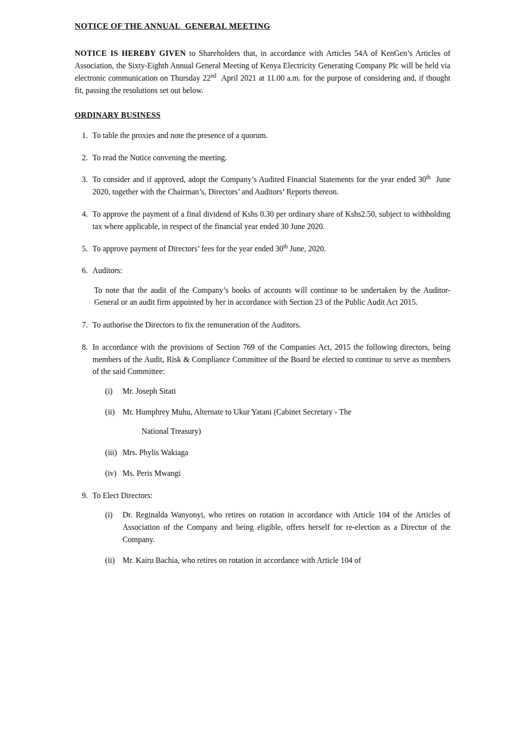NOTICE OF THE ANNUAL GENERAL MEETING
NOTICE IS HEREBY GIVEN to Shareholders that, in accordance with Articles 54A of KenGen’s Articles of Association, the Sixty-Eighth Annual General Meeting of Kenya Electricity Generating Company Plc will be held via electronic communication on Thursday 22nd April 2021 at 11.00 a.m. for the purpose of considering and, if thought fit, passing the resolutions set out below.
ORDINARY BUSINESS
To table the proxies and note the presence of a quorum.
To read the Notice convening the meeting.
To consider and if approved, adopt the Company’s Audited Financial Statements for the year ended 30th June 2020, together with the Chairman’s, Directors’ and Auditors’ Reports thereon.
To approve the payment of a final dividend of Kshs 0.30 per ordinary share of Kshs2.50, subject to withholding tax where applicable, in respect of the financial year ended 30 June 2020.
To approve payment of Directors’ fees for the year ended 30th June, 2020.
Auditors:
To note that the audit of the Company’s books of accounts will continue to be undertaken by the Auditor-General or an audit firm appointed by her in accordance with Section 23 of the Public Audit Act 2015.
To authorise the Directors to fix the remuneration of the Auditors.
In accordance with the provisions of Section 769 of the Companies Act, 2015 the following directors, being members of the Audit, Risk & Compliance Committee of the Board be elected to continue to serve as members of the said Committee:
Mr. Joseph Sitati
Mr. Humphrey Muhu, Alternate to Ukur Yatani (Cabinet Secretary - The
National Treasury)
Mrs. Phylis Wakiaga
Ms. Peris Mwangi
To Elect Directors:
Dr. Reginalda Wanyonyi, who retires on rotation in accordance with Article 104 of the Articles of Association of the Company and being eligible, offers herself for re-election as a Director of the Company.
Mr. Kairu Bachia, who retires on rotation in accordance with Article 104 of